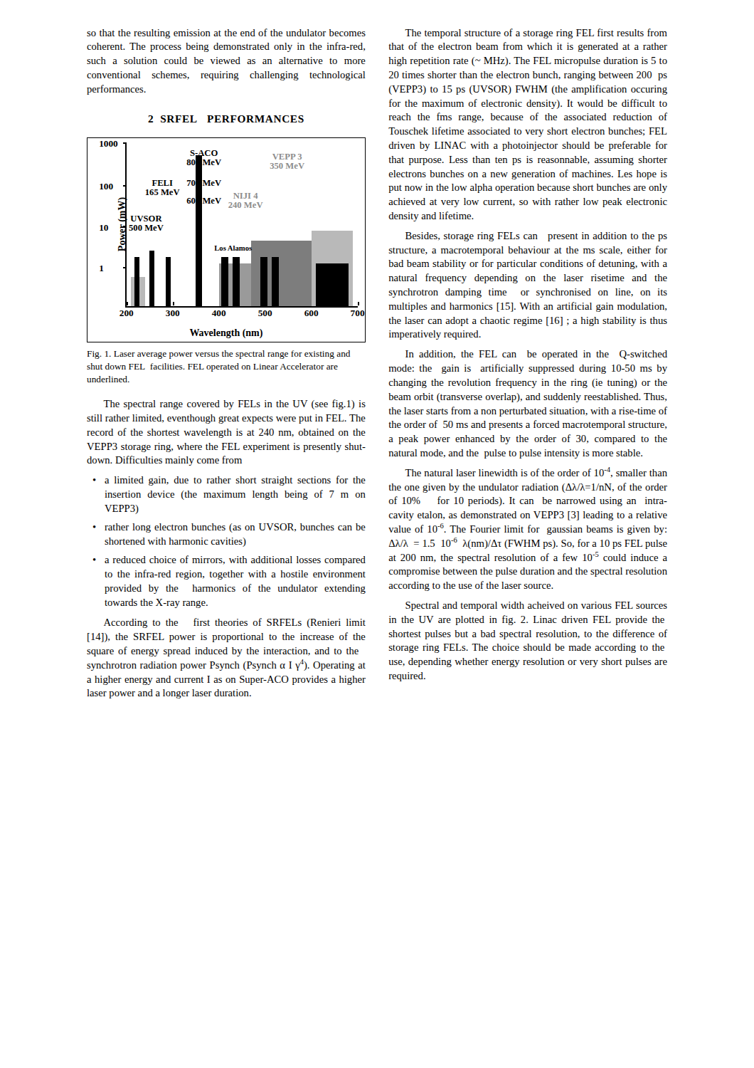so that the resulting emission at the end of the undulator becomes coherent. The process being demonstrated only in the infra-red, such a solution could be viewed as an alternative to more conventional schemes, requiring challenging technological performances.
2 SRFEL PERFORMANCES
Power (mW) 1000 100 10 1 200 300 400 500 600 700
S-ACO
800 MeV FELI
165 MeV 700 MeV 600 MeV UVSOR
500 MeV VEPP 3
350 MeV NIJI 4
240 MeV Los Alamos
Wavelength (nm)
Fig. 1. Laser average power versus the spectral range for existing and shut down FEL facilities. FEL operated on Linear Accelerator are underlined.
The spectral range covered by FELs in the UV (see fig.1) is still rather limited, eventhough great expects were put in FEL. The record of the shortest wavelength is at 240 nm, obtained on the VEPP3 storage ring, where the FEL experiment is presently shut-down. Difficulties mainly come from
a limited gain, due to rather short straight sections for the insertion device (the maximum length being of 7 m on VEPP3)
rather long electron bunches (as on UVSOR, bunches can be shortened with harmonic cavities)
a reduced choice of mirrors, with additional losses compared to the infra-red region, together with a hostile environment provided by the harmonics of the undulator extending towards the X-ray range.
According to the first theories of SRFELs (Renieri limit [14]), the SRFEL power is proportional to the increase of the square of energy spread induced by the interaction, and to the synchrotron radiation power Psynch (Psynch α I γ4). Operating at a higher energy and current I as on Super-ACO provides a higher laser power and a longer laser duration.
The temporal structure of a storage ring FEL first results from that of the electron beam from which it is generated at a rather high repetition rate (~ MHz). The FEL micropulse duration is 5 to 20 times shorter than the electron bunch, ranging between 200 ps (VEPP3) to 15 ps (UVSOR) FWHM (the amplification occuring for the maximum of electronic density). It would be difficult to reach the fms range, because of the associated reduction of Touschek lifetime associated to very short electron bunches; FEL driven by LINAC with a photoinjector should be preferable for that purpose. Less than ten ps is reasonnable, assuming shorter electrons bunches on a new generation of machines. Les hope is put now in the low alpha operation because short bunches are only achieved at very low current, so with rather low peak electronic density and lifetime.
Besides, storage ring FELs can present in addition to the ps structure, a macrotemporal behaviour at the ms scale, either for bad beam stability or for particular conditions of detuning, with a natural frequency depending on the laser risetime and the synchrotron damping time or synchronised on line, on its multiples and harmonics [15]. With an artificial gain modulation, the laser can adopt a chaotic regime [16] ; a high stability is thus imperatively required.
In addition, the FEL can be operated in the Q-switched mode: the gain is artificially suppressed during 10-50 ms by changing the revolution frequency in the ring (ie tuning) or the beam orbit (transverse overlap), and suddenly reestablished. Thus, the laser starts from a non perturbated situation, with a rise-time of the order of 50 ms and presents a forced macrotemporal structure, a peak power enhanced by the order of 30, compared to the natural mode, and the pulse to pulse intensity is more stable.
The natural laser linewidth is of the order of 10-4, smaller than the one given by the undulator radiation (Δλ/λ=1/nN, of the order of 10% for 10 periods). It can be narrowed using an intra-cavity etalon, as demonstrated on VEPP3 [3] leading to a relative value of 10-6. The Fourier limit for gaussian beams is given by: Δλ/λ = 1.5 10-6 λ(nm)/Δτ (FWHM ps). So, for a 10 ps FEL pulse at 200 nm, the spectral resolution of a few 10-5 could induce a compromise between the pulse duration and the spectral resolution according to the use of the laser source.
Spectral and temporal width acheived on various FEL sources in the UV are plotted in fig. 2. Linac driven FEL provide the shortest pulses but a bad spectral resolution, to the difference of storage ring FELs. The choice should be made according to the use, depending whether energy resolution or very short pulses are required.